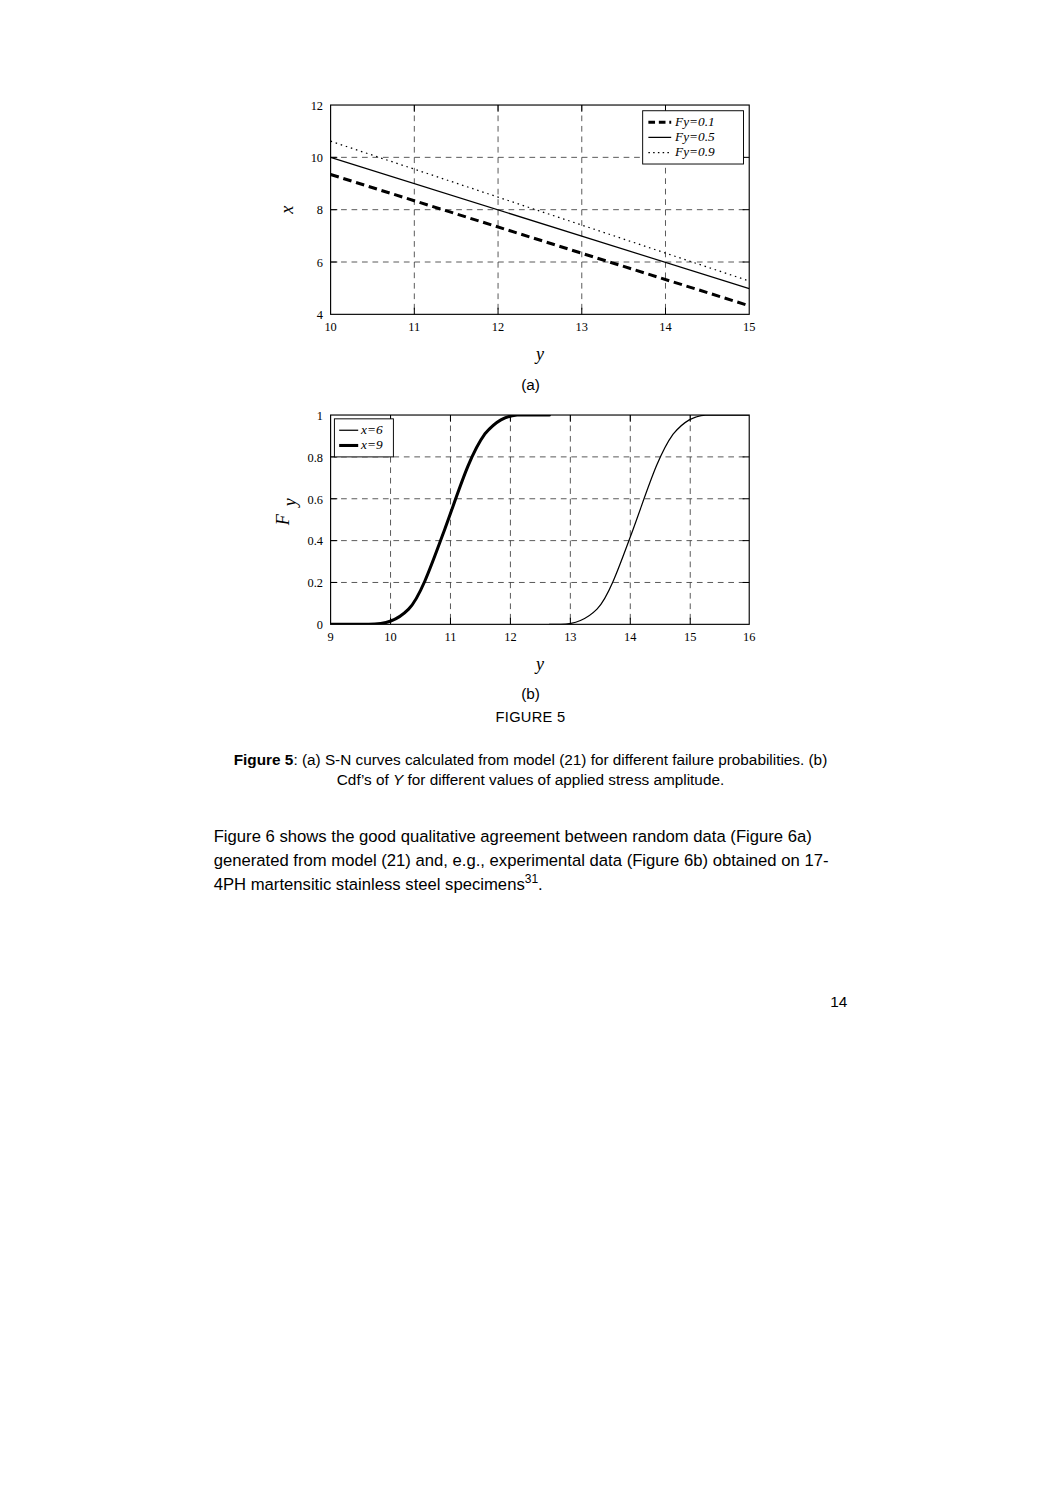10 11 12 13 14 15 12 10 8 6 4 y x Fy=0.1 Fy=0.5 Fy=0.9
(a)
9 10 11 12 13 14 15 16 1 0.8 0.6 0.4 0.2 0 y F y x=6 x=9
(b)
FIGURE 5
Figure 5: (a) S-N curves calculated from model (21) for different failure probabilities. (b) Cdf’s of Y for different values of applied stress amplitude.
Figure 6 shows the good qualitative agreement between random data (Figure 6a) generated from model (21) and, e.g., experimental data (Figure 6b) obtained on 17-4PH martensitic stainless steel specimens31.
14